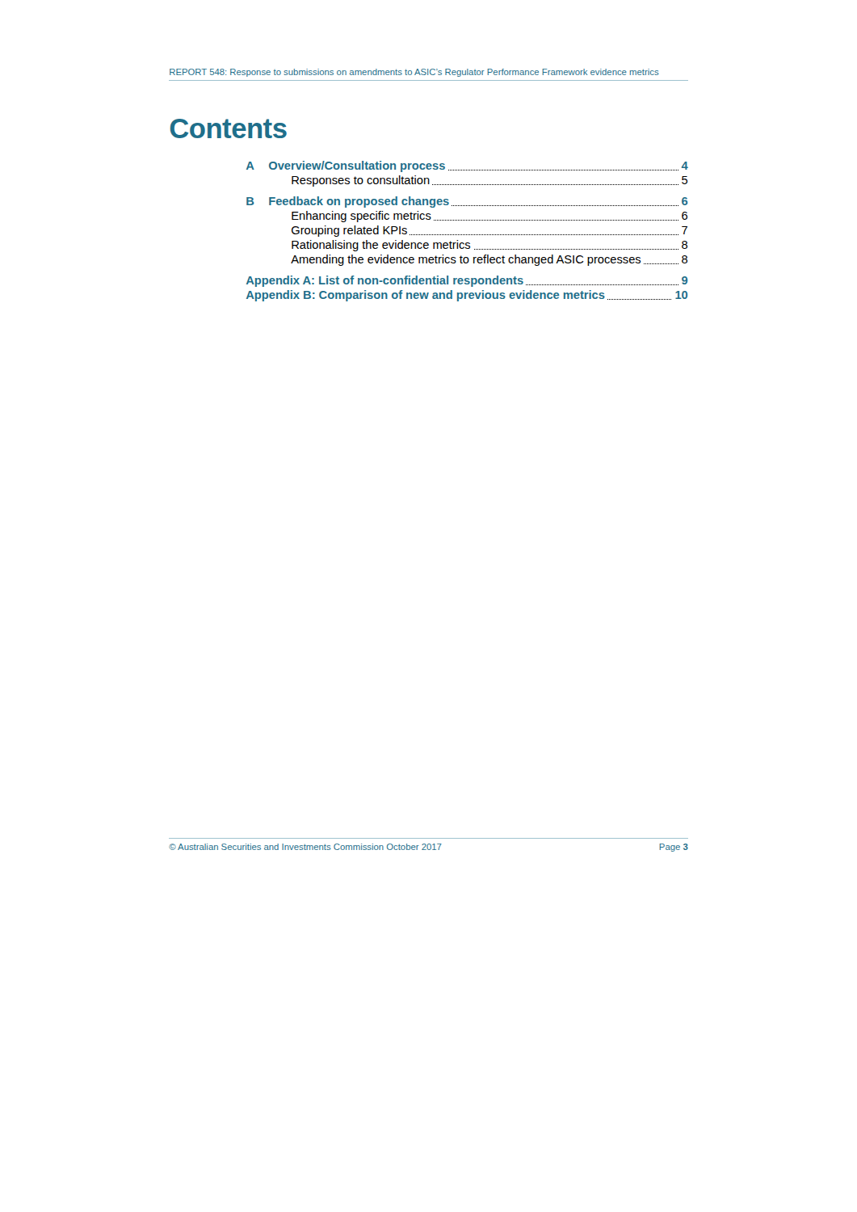REPORT 548: Response to submissions on amendments to ASIC’s Regulator Performance Framework evidence metrics
Contents
A
Overview/Consultation process
4
Responses to consultation
5
B
Feedback on proposed changes
6
Enhancing specific metrics
6
Grouping related KPIs
7
Rationalising the evidence metrics
8
Amending the evidence metrics to reflect changed ASIC processes
8
Appendix A: List of non-confidential respondents
9
Appendix B: Comparison of new and previous evidence metrics
10
© Australian Securities and Investments Commission October 2017
Page 3